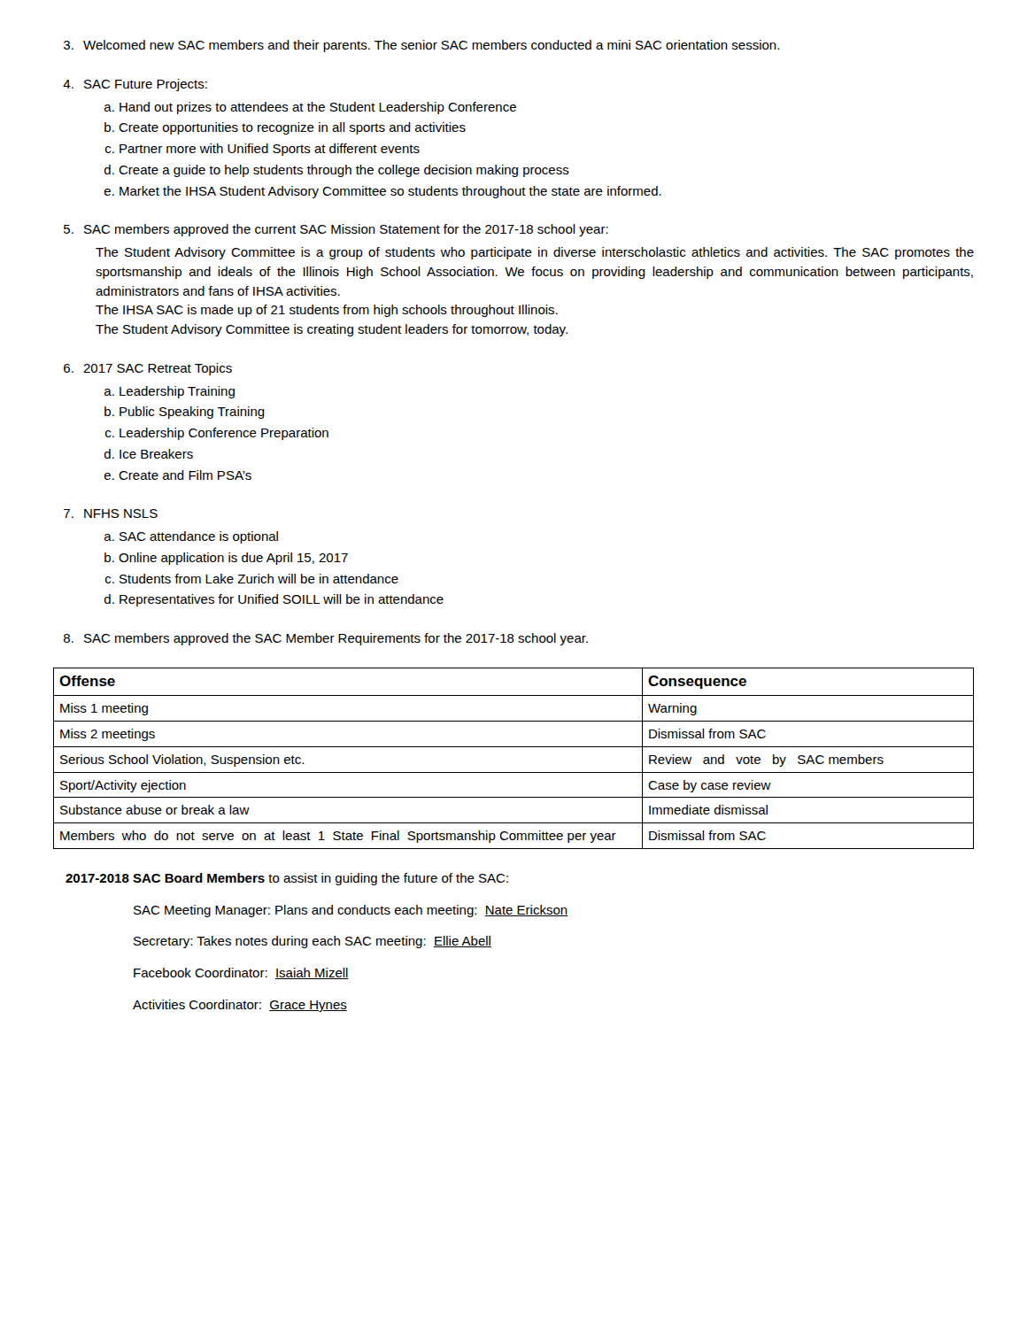Welcomed new SAC members and their parents. The senior SAC members conducted a mini SAC orientation session.
SAC Future Projects:
Hand out prizes to attendees at the Student Leadership Conference
Create opportunities to recognize in all sports and activities
Partner more with Unified Sports at different events
Create a guide to help students through the college decision making process
Market the IHSA Student Advisory Committee so students throughout the state are informed.
SAC members approved the current SAC Mission Statement for the 2017-18 school year:
The Student Advisory Committee is a group of students who participate in diverse interscholastic athletics and activities. The SAC promotes the sportsmanship and ideals of the Illinois High School Association. We focus on providing leadership and communication between participants, administrators and fans of IHSA activities.
The IHSA SAC is made up of 21 students from high schools throughout Illinois.
The Student Advisory Committee is creating student leaders for tomorrow, today.
2017 SAC Retreat Topics
Leadership Training
Public Speaking Training
Leadership Conference Preparation
Ice Breakers
Create and Film PSA’s
NFHS NSLS
SAC attendance is optional
Online application is due April 15, 2017
Students from Lake Zurich will be in attendance
Representatives for Unified SOILL will be in attendance
SAC members approved the SAC Member Requirements for the 2017-18 school year.
| Offense | Consequence |
| --- | --- |
| Miss 1 meeting | Warning |
| Miss 2 meetings | Dismissal from SAC |
| Serious School Violation, Suspension etc. | Review and vote by SAC members |
| Sport/Activity ejection | Case by case review |
| Substance abuse or break a law | Immediate dismissal |
| Members who do not serve on at least 1 State Final Sportsmanship Committee per year | Dismissal from SAC |
2017-2018 SAC Board Members to assist in guiding the future of the SAC:
SAC Meeting Manager: Plans and conducts each meeting: Nate Erickson
Secretary: Takes notes during each SAC meeting: Ellie Abell
Facebook Coordinator: Isaiah Mizell
Activities Coordinator: Grace Hynes